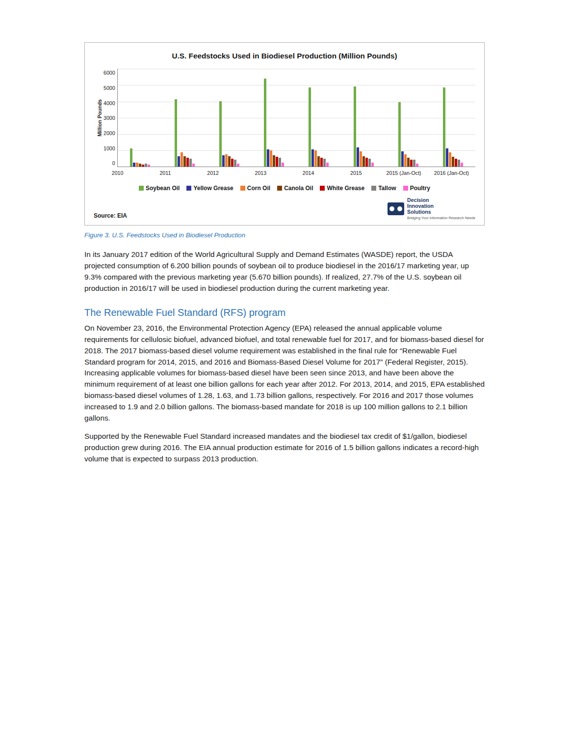U.S. Feedstocks Used in Biodiesel Production (Million Pounds)
Million Pounds
6000 5000 4000 3000 2000 1000 0
2010 2011 2012 2013 2014 2015 2015 (Jan-Oct) 2016 (Jan-Oct)
Soybean Oil
Yellow Grease
Corn Oil
Canola Oil
White Grease
Tallow
Poultry
Source: EIA
Decision
Innovation
Solutions Bridging Your Information Research Needs
Figure 3. U.S. Feedstocks Used in Biodiesel Production
In its January 2017 edition of the World Agricultural Supply and Demand Estimates (WASDE) report, the USDA projected consumption of 6.200 billion pounds of soybean oil to produce biodiesel in the 2016/17 marketing year, up 9.3% compared with the previous marketing year (5.670 billion pounds). If realized, 27.7% of the U.S. soybean oil production in 2016/17 will be used in biodiesel production during the current marketing year.
The Renewable Fuel Standard (RFS) program
On November 23, 2016, the Environmental Protection Agency (EPA) released the annual applicable volume requirements for cellulosic biofuel, advanced biofuel, and total renewable fuel for 2017, and for biomass-based diesel for 2018. The 2017 biomass-based diesel volume requirement was established in the final rule for “Renewable Fuel Standard program for 2014, 2015, and 2016 and Biomass-Based Diesel Volume for 2017” (Federal Register, 2015). Increasing applicable volumes for biomass-based diesel have been seen since 2013, and have been above the minimum requirement of at least one billion gallons for each year after 2012. For 2013, 2014, and 2015, EPA established biomass-based diesel volumes of 1.28, 1.63, and 1.73 billion gallons, respectively. For 2016 and 2017 those volumes increased to 1.9 and 2.0 billion gallons. The biomass-based mandate for 2018 is up 100 million gallons to 2.1 billion gallons.
Supported by the Renewable Fuel Standard increased mandates and the biodiesel tax credit of $1/gallon, biodiesel production grew during 2016. The EIA annual production estimate for 2016 of 1.5 billion gallons indicates a record-high volume that is expected to surpass 2013 production.